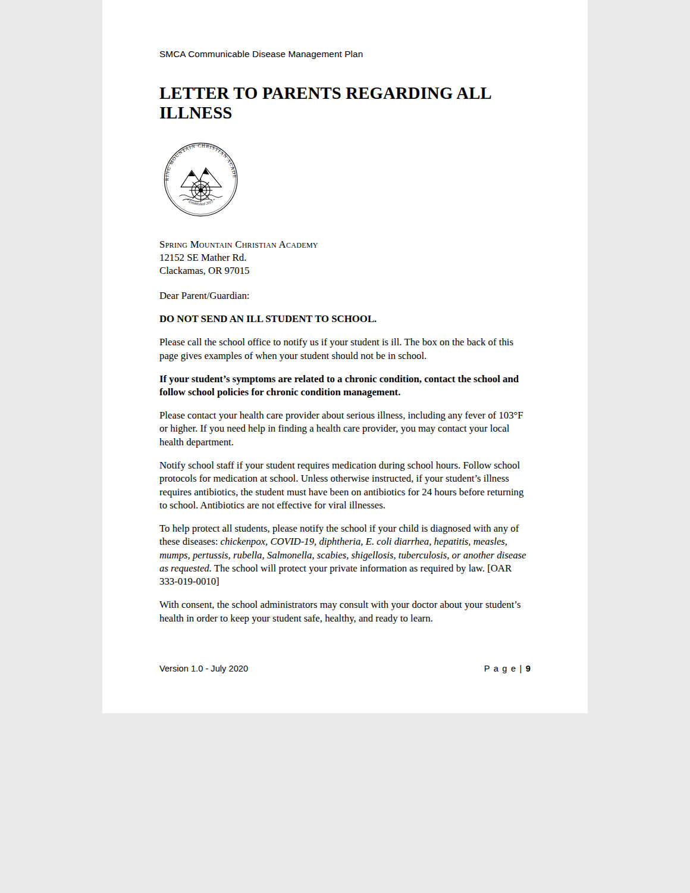SMCA Communicable Disease Management Plan
LETTER TO PARENTS REGARDING ALL ILLNESS
SPRING MOUNTAIN CHRISTIAN ACADEMY * Established 2015 *
Spring Mountain Christian Academy
12152 SE Mather Rd.
Clackamas, OR 97015
Dear Parent/Guardian:
DO NOT SEND AN ILL STUDENT TO SCHOOL.
Please call the school office to notify us if your student is ill. The box on the back of this page gives examples of when your student should not be in school.
If your student’s symptoms are related to a chronic condition, contact the school and follow school policies for chronic condition management.
Please contact your health care provider about serious illness, including any fever of 103°F or higher. If you need help in finding a health care provider, you may contact your local health department.
Notify school staff if your student requires medication during school hours. Follow school protocols for medication at school. Unless otherwise instructed, if your student’s illness requires antibiotics, the student must have been on antibiotics for 24 hours before returning to school. Antibiotics are not effective for viral illnesses.
To help protect all students, please notify the school if your child is diagnosed with any of these diseases: chickenpox, COVID-19, diphtheria, E. coli diarrhea, hepatitis, measles, mumps, pertussis, rubella, Salmonella, scabies, shigellosis, tuberculosis, or another disease as requested. The school will protect your private information as required by law. [OAR 333-019-0010]
With consent, the school administrators may consult with your doctor about your student’s health in order to keep your student safe, healthy, and ready to learn.
Version 1.0 - July 2020 P a g e | 9